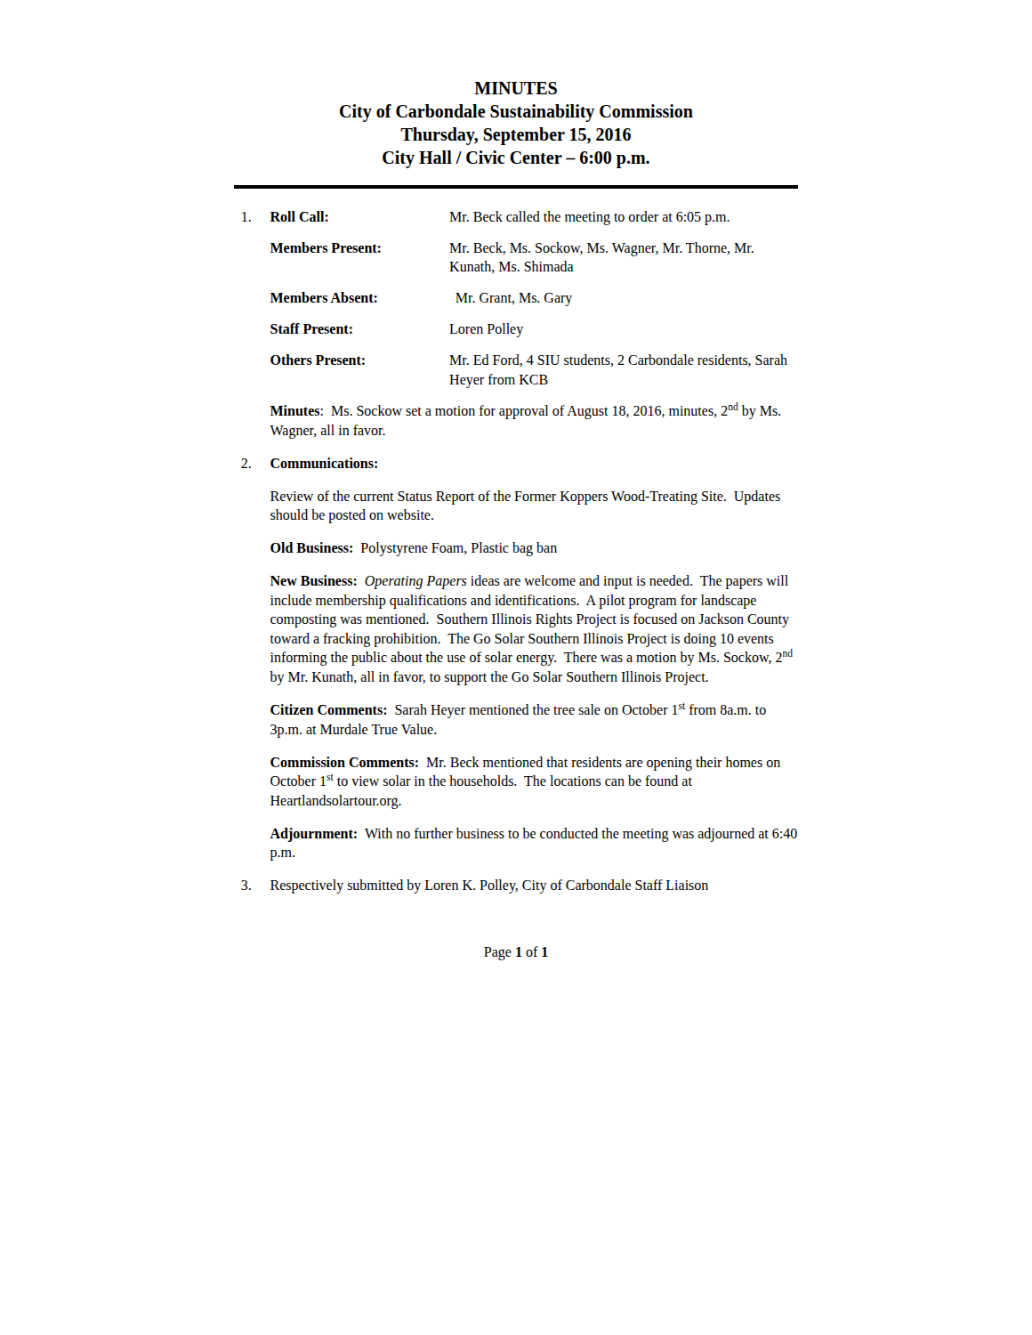MINUTES City of Carbondale Sustainability Commission Thursday, September 15, 2016 City Hall / Civic Center – 6:00 p.m.
| Roll Call: | Mr. Beck called the meeting to order at 6:05 p.m. |
| Members Present: | Mr. Beck, Ms. Sockow, Ms. Wagner, Mr. Thorne, Mr. Kunath, Ms. Shimada |
| Members Absent: | Mr. Grant, Ms. Gary |
| Staff Present: | Loren Polley |
| Others Present: | Mr. Ed Ford, 4 SIU students, 2 Carbondale residents, Sarah Heyer from KCB |
Minutes: Ms. Sockow set a motion for approval of August 18, 2016, minutes, 2nd by Ms. Wagner, all in favor.
Communications:
Review of the current Status Report of the Former Koppers Wood-Treating Site. Updates should be posted on website.
Old Business: Polystyrene Foam, Plastic bag ban
New Business: Operating Papers ideas are welcome and input is needed. The papers will include membership qualifications and identifications. A pilot program for landscape composting was mentioned. Southern Illinois Rights Project is focused on Jackson County toward a fracking prohibition. The Go Solar Southern Illinois Project is doing 10 events informing the public about the use of solar energy. There was a motion by Ms. Sockow, 2nd by Mr. Kunath, all in favor, to support the Go Solar Southern Illinois Project.
Citizen Comments: Sarah Heyer mentioned the tree sale on October 1st from 8a.m. to 3p.m. at Murdale True Value.
Commission Comments: Mr. Beck mentioned that residents are opening their homes on October 1st to view solar in the households. The locations can be found at Heartlandsolartour.org.
Adjournment: With no further business to be conducted the meeting was adjourned at 6:40 p.m.
Respectively submitted by Loren K. Polley, City of Carbondale Staff Liaison
Page 1 of 1